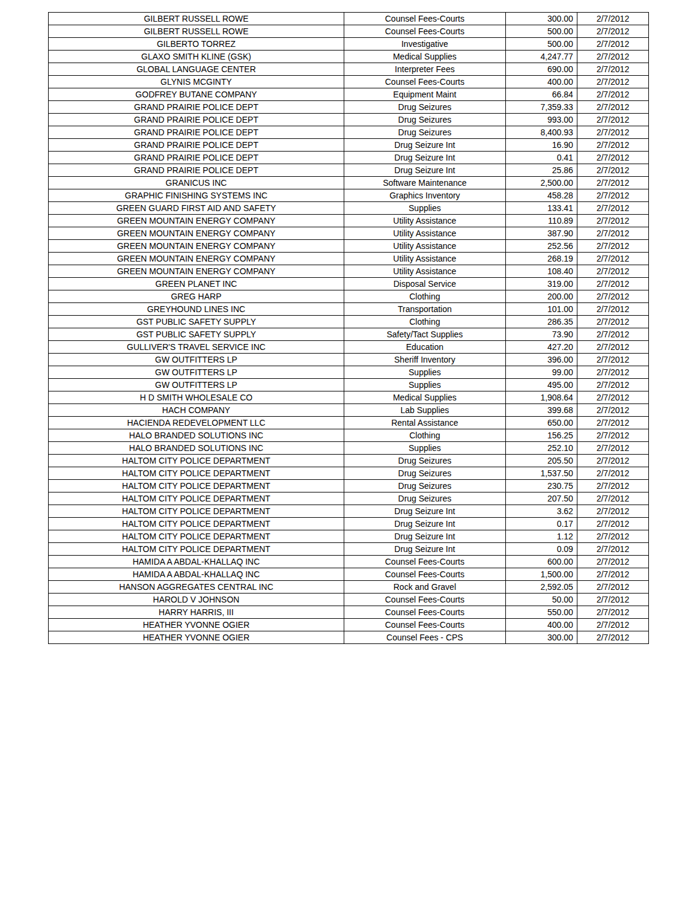| GILBERT RUSSELL ROWE | Counsel Fees-Courts | 300.00 | 2/7/2012 |
| GILBERT RUSSELL ROWE | Counsel Fees-Courts | 500.00 | 2/7/2012 |
| GILBERTO TORREZ | Investigative | 500.00 | 2/7/2012 |
| GLAXO SMITH KLINE (GSK) | Medical Supplies | 4,247.77 | 2/7/2012 |
| GLOBAL LANGUAGE CENTER | Interpreter Fees | 690.00 | 2/7/2012 |
| GLYNIS MCGINTY | Counsel Fees-Courts | 400.00 | 2/7/2012 |
| GODFREY BUTANE COMPANY | Equipment Maint | 66.84 | 2/7/2012 |
| GRAND PRAIRIE POLICE DEPT | Drug Seizures | 7,359.33 | 2/7/2012 |
| GRAND PRAIRIE POLICE DEPT | Drug Seizures | 993.00 | 2/7/2012 |
| GRAND PRAIRIE POLICE DEPT | Drug Seizures | 8,400.93 | 2/7/2012 |
| GRAND PRAIRIE POLICE DEPT | Drug Seizure Int | 16.90 | 2/7/2012 |
| GRAND PRAIRIE POLICE DEPT | Drug Seizure Int | 0.41 | 2/7/2012 |
| GRAND PRAIRIE POLICE DEPT | Drug Seizure Int | 25.86 | 2/7/2012 |
| GRANICUS INC | Software Maintenance | 2,500.00 | 2/7/2012 |
| GRAPHIC FINISHING SYSTEMS INC | Graphics Inventory | 458.28 | 2/7/2012 |
| GREEN GUARD FIRST AID AND SAFETY | Supplies | 133.41 | 2/7/2012 |
| GREEN MOUNTAIN ENERGY COMPANY | Utility Assistance | 110.89 | 2/7/2012 |
| GREEN MOUNTAIN ENERGY COMPANY | Utility Assistance | 387.90 | 2/7/2012 |
| GREEN MOUNTAIN ENERGY COMPANY | Utility Assistance | 252.56 | 2/7/2012 |
| GREEN MOUNTAIN ENERGY COMPANY | Utility Assistance | 268.19 | 2/7/2012 |
| GREEN MOUNTAIN ENERGY COMPANY | Utility Assistance | 108.40 | 2/7/2012 |
| GREEN PLANET INC | Disposal Service | 319.00 | 2/7/2012 |
| GREG HARP | Clothing | 200.00 | 2/7/2012 |
| GREYHOUND LINES INC | Transportation | 101.00 | 2/7/2012 |
| GST PUBLIC SAFETY SUPPLY | Clothing | 286.35 | 2/7/2012 |
| GST PUBLIC SAFETY SUPPLY | Safety/Tact Supplies | 73.90 | 2/7/2012 |
| GULLIVER'S TRAVEL SERVICE INC | Education | 427.20 | 2/7/2012 |
| GW OUTFITTERS LP | Sheriff Inventory | 396.00 | 2/7/2012 |
| GW OUTFITTERS LP | Supplies | 99.00 | 2/7/2012 |
| GW OUTFITTERS LP | Supplies | 495.00 | 2/7/2012 |
| H D SMITH WHOLESALE CO | Medical Supplies | 1,908.64 | 2/7/2012 |
| HACH COMPANY | Lab Supplies | 399.68 | 2/7/2012 |
| HACIENDA REDEVELOPMENT LLC | Rental Assistance | 650.00 | 2/7/2012 |
| HALO BRANDED SOLUTIONS INC | Clothing | 156.25 | 2/7/2012 |
| HALO BRANDED SOLUTIONS INC | Supplies | 252.10 | 2/7/2012 |
| HALTOM CITY POLICE DEPARTMENT | Drug Seizures | 205.50 | 2/7/2012 |
| HALTOM CITY POLICE DEPARTMENT | Drug Seizures | 1,537.50 | 2/7/2012 |
| HALTOM CITY POLICE DEPARTMENT | Drug Seizures | 230.75 | 2/7/2012 |
| HALTOM CITY POLICE DEPARTMENT | Drug Seizures | 207.50 | 2/7/2012 |
| HALTOM CITY POLICE DEPARTMENT | Drug Seizure Int | 3.62 | 2/7/2012 |
| HALTOM CITY POLICE DEPARTMENT | Drug Seizure Int | 0.17 | 2/7/2012 |
| HALTOM CITY POLICE DEPARTMENT | Drug Seizure Int | 1.12 | 2/7/2012 |
| HALTOM CITY POLICE DEPARTMENT | Drug Seizure Int | 0.09 | 2/7/2012 |
| HAMIDA A ABDAL-KHALLAQ INC | Counsel Fees-Courts | 600.00 | 2/7/2012 |
| HAMIDA A ABDAL-KHALLAQ INC | Counsel Fees-Courts | 1,500.00 | 2/7/2012 |
| HANSON AGGREGATES CENTRAL INC | Rock and Gravel | 2,592.05 | 2/7/2012 |
| HAROLD V JOHNSON | Counsel Fees-Courts | 50.00 | 2/7/2012 |
| HARRY HARRIS, III | Counsel Fees-Courts | 550.00 | 2/7/2012 |
| HEATHER YVONNE OGIER | Counsel Fees-Courts | 400.00 | 2/7/2012 |
| HEATHER YVONNE OGIER | Counsel Fees - CPS | 300.00 | 2/7/2012 |